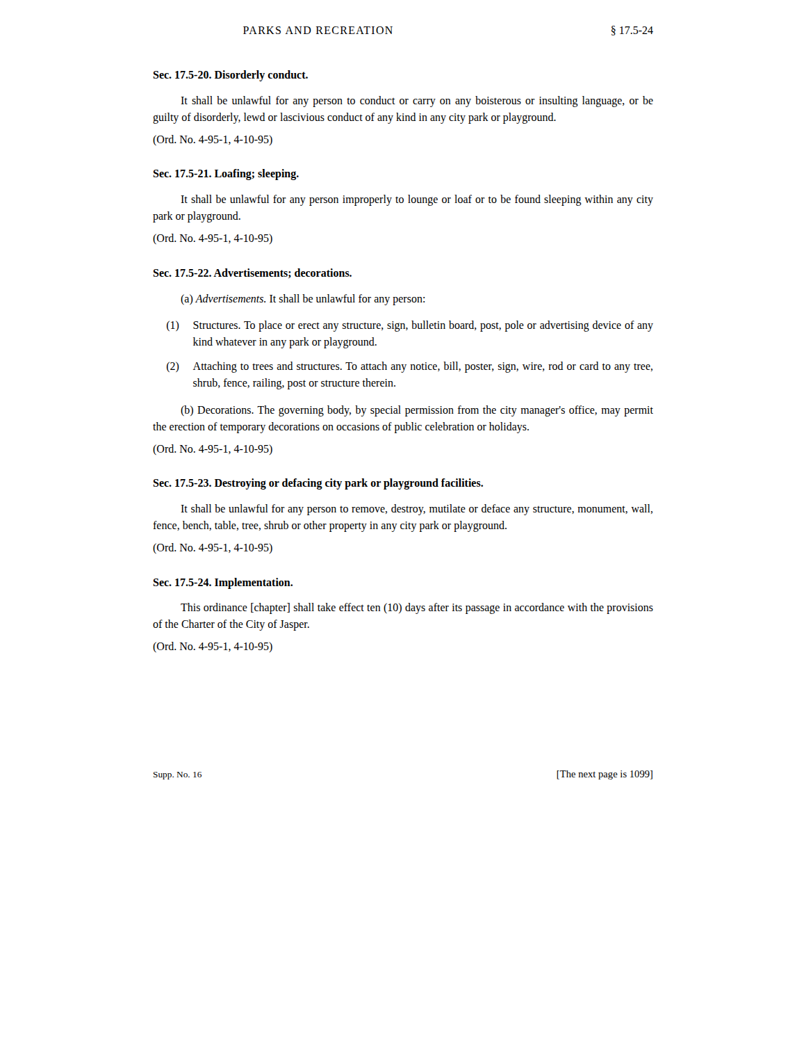PARKS AND RECREATION § 17.5-24
Sec. 17.5-20. Disorderly conduct.
It shall be unlawful for any person to conduct or carry on any boisterous or insulting language, or be guilty of disorderly, lewd or lascivious conduct of any kind in any city park or playground.
(Ord. No. 4-95-1, 4-10-95)
Sec. 17.5-21. Loafing; sleeping.
It shall be unlawful for any person improperly to lounge or loaf or to be found sleeping within any city park or playground.
(Ord. No. 4-95-1, 4-10-95)
Sec. 17.5-22. Advertisements; decorations.
(a) Advertisements. It shall be unlawful for any person:
(1) Structures. To place or erect any structure, sign, bulletin board, post, pole or advertising device of any kind whatever in any park or playground.
(2) Attaching to trees and structures. To attach any notice, bill, poster, sign, wire, rod or card to any tree, shrub, fence, railing, post or structure therein.
(b) Decorations. The governing body, by special permission from the city manager's office, may permit the erection of temporary decorations on occasions of public celebration or holidays.
(Ord. No. 4-95-1, 4-10-95)
Sec. 17.5-23. Destroying or defacing city park or playground facilities.
It shall be unlawful for any person to remove, destroy, mutilate or deface any structure, monument, wall, fence, bench, table, tree, shrub or other property in any city park or playground.
(Ord. No. 4-95-1, 4-10-95)
Sec. 17.5-24. Implementation.
This ordinance [chapter] shall take effect ten (10) days after its passage in accordance with the provisions of the Charter of the City of Jasper.
(Ord. No. 4-95-1, 4-10-95)
Supp. No. 16 [The next page is 1099]